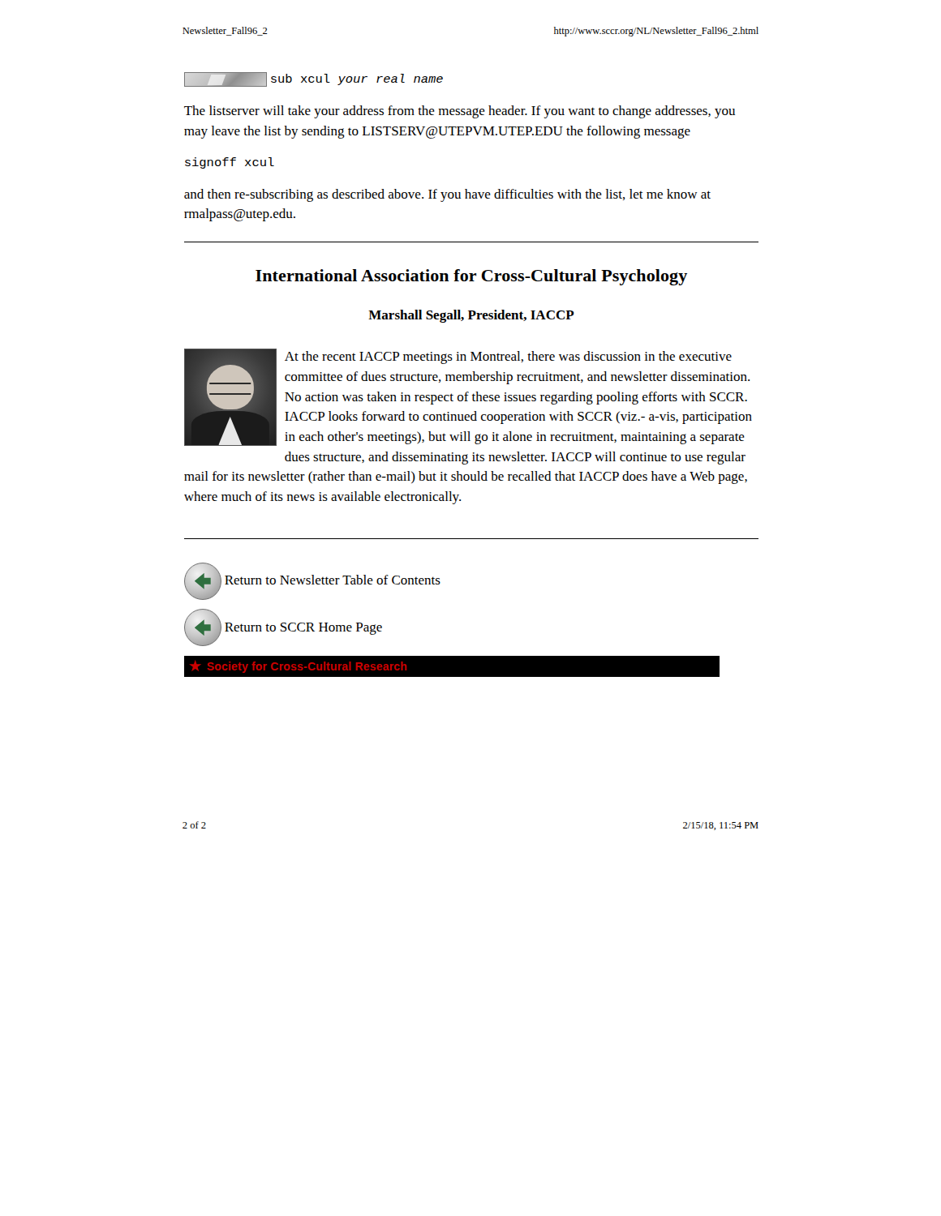Newsletter_Fall96_2
http://www.sccr.org/NL/Newsletter_Fall96_2.html
sub xcul your real name
The listserver will take your address from the message header. If you want to change addresses, you may leave the list by sending to LISTSERV@UTEPVM.UTEP.EDU the following message
signoff xcul
and then re-subscribing as described above. If you have difficulties with the list, let me know at rmalpass@utep.edu.
International Association for Cross-Cultural Psychology
Marshall Segall, President, IACCP
At the recent IACCP meetings in Montreal, there was discussion in the executive committee of dues structure, membership recruitment, and newsletter dissemination. No action was taken in respect of these issues regarding pooling efforts with SCCR. IACCP looks forward to continued cooperation with SCCR (viz.- a-vis, participation in each other's meetings), but will go it alone in recruitment, maintaining a separate dues structure, and disseminating its newsletter. IACCP will continue to use regular mail for its newsletter (rather than e-mail) but it should be recalled that IACCP does have a Web page, where much of its news is available electronically.
Return to Newsletter Table of Contents
Return to SCCR Home Page
Society for Cross-Cultural Research
2 of 2
2/15/18, 11:54 PM